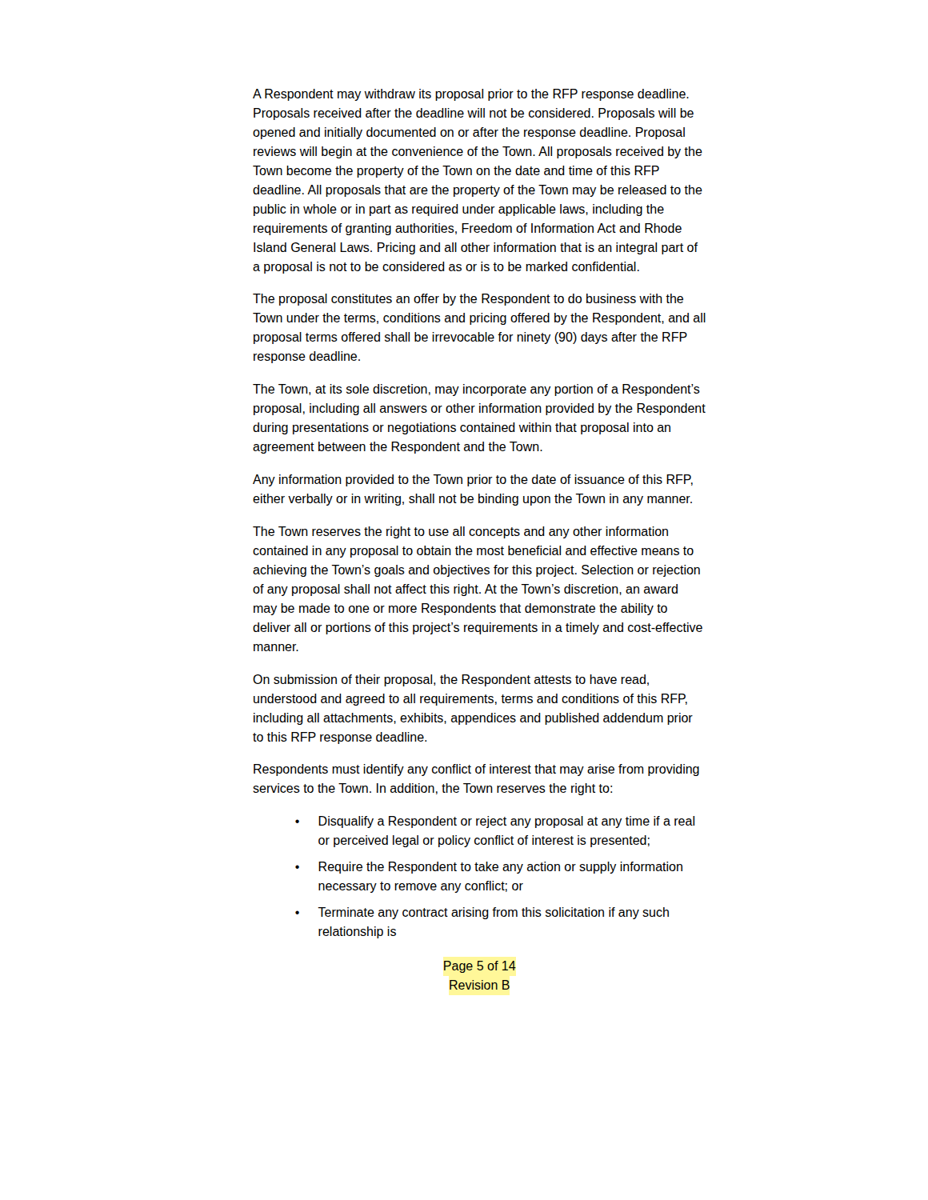A Respondent may withdraw its proposal prior to the RFP response deadline. Proposals received after the deadline will not be considered. Proposals will be opened and initially documented on or after the response deadline. Proposal reviews will begin at the convenience of the Town. All proposals received by the Town become the property of the Town on the date and time of this RFP deadline. All proposals that are the property of the Town may be released to the public in whole or in part as required under applicable laws, including the requirements of granting authorities, Freedom of Information Act and Rhode Island General Laws. Pricing and all other information that is an integral part of a proposal is not to be considered as or is to be marked confidential.
The proposal constitutes an offer by the Respondent to do business with the Town under the terms, conditions and pricing offered by the Respondent, and all proposal terms offered shall be irrevocable for ninety (90) days after the RFP response deadline.
The Town, at its sole discretion, may incorporate any portion of a Respondent’s proposal, including all answers or other information provided by the Respondent during presentations or negotiations contained within that proposal into an agreement between the Respondent and the Town.
Any information provided to the Town prior to the date of issuance of this RFP, either verbally or in writing, shall not be binding upon the Town in any manner.
The Town reserves the right to use all concepts and any other information contained in any proposal to obtain the most beneficial and effective means to achieving the Town’s goals and objectives for this project. Selection or rejection of any proposal shall not affect this right. At the Town’s discretion, an award may be made to one or more Respondents that demonstrate the ability to deliver all or portions of this project’s requirements in a timely and cost-effective manner.
On submission of their proposal, the Respondent attests to have read, understood and agreed to all requirements, terms and conditions of this RFP, including all attachments, exhibits, appendices and published addendum prior to this RFP response deadline.
Respondents must identify any conflict of interest that may arise from providing services to the Town. In addition, the Town reserves the right to:
Disqualify a Respondent or reject any proposal at any time if a real or perceived legal or policy conflict of interest is presented;
Require the Respondent to take any action or supply information necessary to remove any conflict; or
Terminate any contract arising from this solicitation if any such relationship is
Page 5 of 14
Revision B